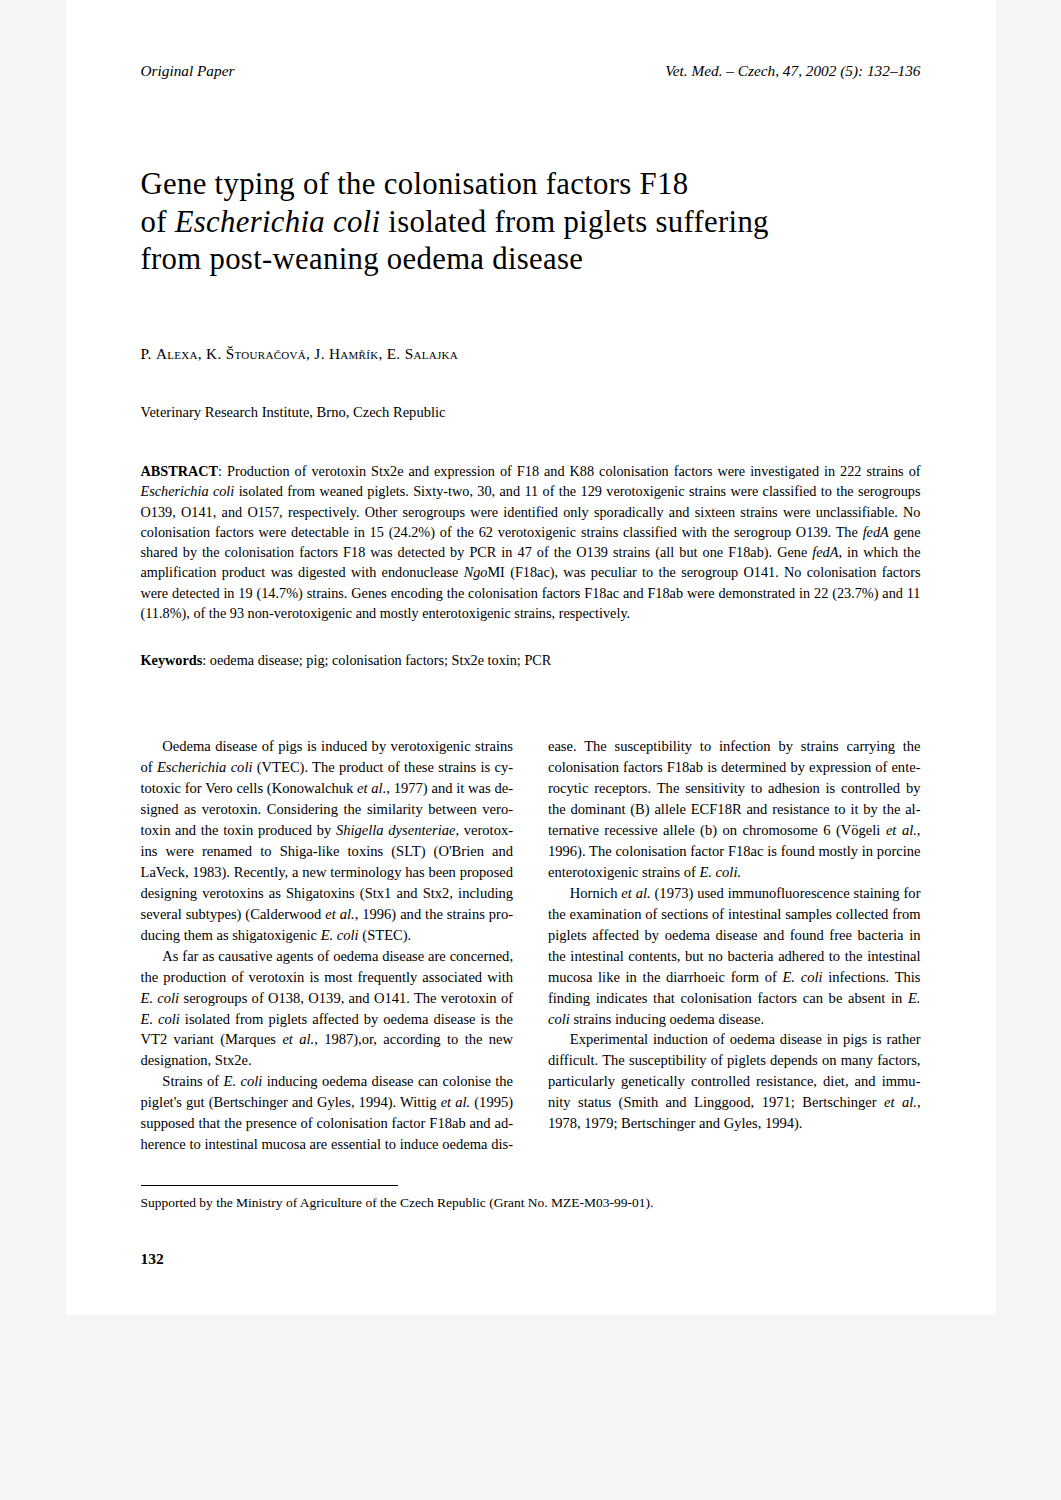Original Paper
Vet. Med. – Czech, 47, 2002 (5): 132–136
Gene typing of the colonisation factors F18
of Escherichia coli isolated from piglets suffering
from post-weaning oedema disease
P. Alexa, K. Štouračová, J. Hamřík, E. Salajka
Veterinary Research Institute, Brno, Czech Republic
ABSTRACT: Production of verotoxin Stx2e and expression of F18 and K88 colonisation factors were investigated in 222 strains of Escherichia coli isolated from weaned piglets. Sixty-two, 30, and 11 of the 129 verotoxigenic strains were classified to the serogroups O139, O141, and O157, respectively. Other serogroups were identified only sporadically and sixteen strains were unclassifiable. No colonisation factors were detectable in 15 (24.2%) of the 62 verotoxigenic strains classified with the serogroup O139. The fedA gene shared by the colonisation factors F18 was detected by PCR in 47 of the O139 strains (all but one F18ab). Gene fedA, in which the amplification product was digested with endonuclease Ngo MI (F18ac), was peculiar to the serogroup O141. No colonisation factors were detected in 19 (14.7%) strains. Genes encoding the colonisation factors F18ac and F18ab were demonstrated in 22 (23.7%) and 11 (11.8%), of the 93 non-verotoxigenic and mostly enterotoxigenic strains, respectively.
Keywords: oedema disease; pig; colonisation factors; Stx2e toxin; PCR
Oedema disease of pigs is induced by verotoxigenic strains of Escherichia coli (VTEC). The product of these strains is cytotoxic for Vero cells (Konowalchuk et al., 1977) and it was designed as verotoxin. Considering the similarity between verotoxin and the toxin produced by Shigella dysenteriae, verotoxins were renamed to Shiga-like toxins (SLT) (O'Brien and LaVeck, 1983). Recently, a new terminology has been proposed designing verotoxins as Shigatoxins (Stx1 and Stx2, including several subtypes) (Calderwood et al., 1996) and the strains producing them as shigatoxigenic E. coli (STEC).
As far as causative agents of oedema disease are concerned, the production of verotoxin is most frequently associated with E. coli serogroups of O138, O139, and O141. The verotoxin of E. coli isolated from piglets affected by oedema disease is the VT2 variant (Marques et al., 1987),or, according to the new designation, Stx2e.
Strains of E. coli inducing oedema disease can colonise the piglet's gut (Bertschinger and Gyles, 1994). Wittig et al. (1995) supposed that the presence of colonisation factor F18ab and adherence to intestinal mucosa are essential to induce oedema disease. The susceptibility to infection by strains carrying the colonisation factors F18ab is determined by expression of enterocytic receptors. The sensitivity to adhesion is controlled by the dominant (B) allele ECF18R and resistance to it by the alternative recessive allele (b) on chromosome 6 (Vögeli et al., 1996). The colonisation factor F18ac is found mostly in porcine enterotoxigenic strains of E. coli.
Hornich et al. (1973) used immunofluorescence staining for the examination of sections of intestinal samples collected from piglets affected by oedema disease and found free bacteria in the intestinal contents, but no bacteria adhered to the intestinal mucosa like in the diarrhoeic form of E. coli infections. This finding indicates that colonisation factors can be absent in E. coli strains inducing oedema disease.
Experimental induction of oedema disease in pigs is rather difficult. The susceptibility of piglets depends on many factors, particularly genetically controlled resistance, diet, and immunity status (Smith and Linggood, 1971; Bertschinger et al., 1978, 1979; Bertschinger and Gyles, 1994).
Supported by the Ministry of Agriculture of the Czech Republic (Grant No. MZE-M03-99-01).
132